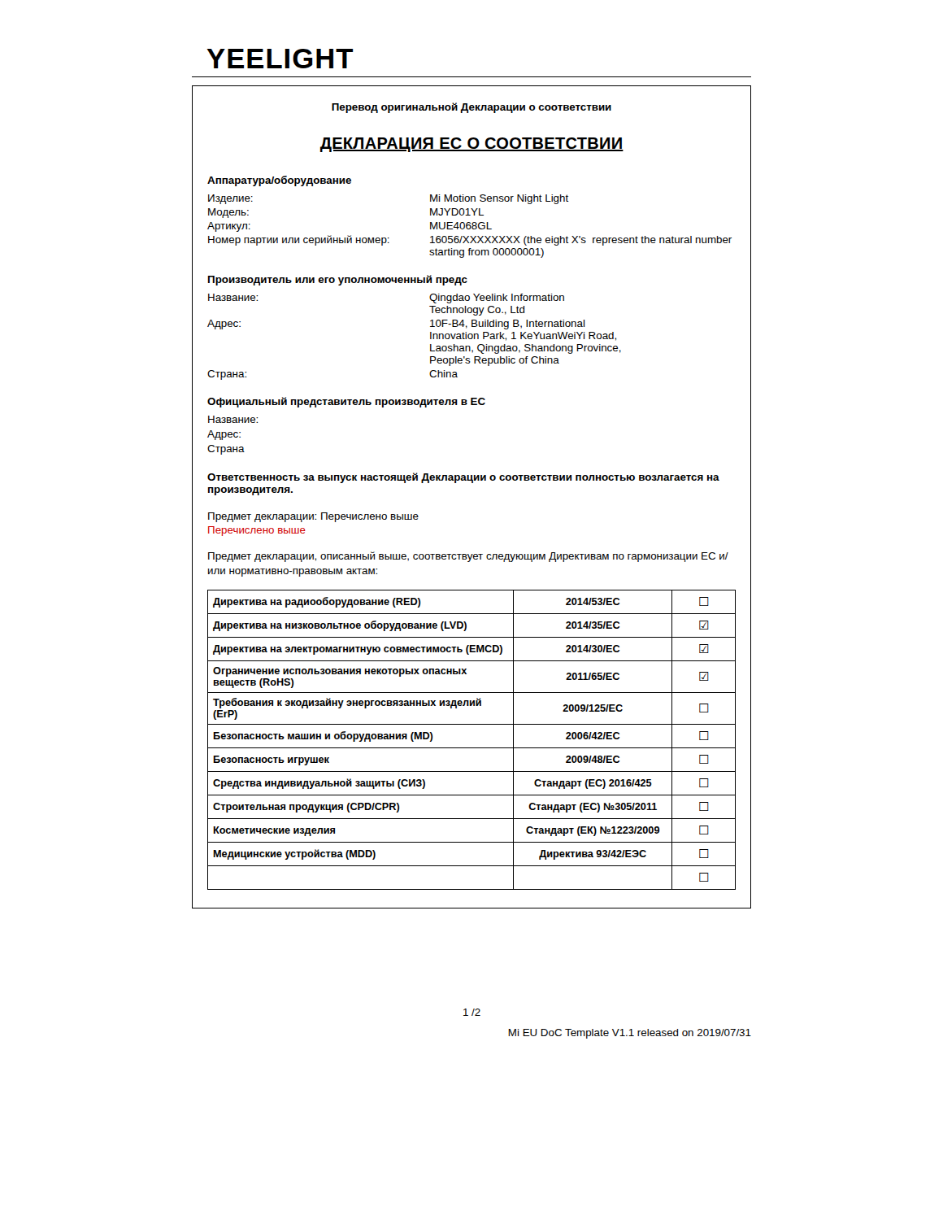YEELIGHT
Перевод оригинальной Декларации о соответствии
ДЕКЛАРАЦИЯ ЕС О СООТВЕТСТВИИ
Аппаратура/оборудование
| Изделие: | Mi Motion Sensor Night Light |
| Модель: | MJYD01YL |
| Артикул: | MUE4068GL |
| Номер партии или серийный номер: | 16056/XXXXXXXX (the eight X's represent the natural number starting from 00000001) |
Производитель или его уполномоченный предс
| Название: | Qingdao Yeelink Information Technology Co., Ltd |
| Адрес: | 10F-B4, Building B, International Innovation Park, 1 KeYuanWeiYi Road, Laoshan, Qingdao, Shandong Province, People's Republic of China |
| Страна: | China |
Официальный представитель производителя в ЕС
Название:
Адрес:
Страна
Ответственность за выпуск настоящей Декларации о соответствии полностью возлагается на производителя.
Предмет декларации: Перечислено выше
Перечислено выше
Предмет декларации, описанный выше, соответствует следующим Директивам по гармонизации ЕС и/или нормативно-правовым актам:
| Директива на радиооборудование (RED) | 2014/53/EC | ☐ |
| Директива на низковольтное оборудование (LVD) | 2014/35/EC | ☑ |
| Директива на электромагнитную совместимость (EMCD) | 2014/30/EC | ☑ |
| Ограничение использования некоторых опасных веществ (RoHS) | 2011/65/EC | ☑ |
| Требования к экодизайну энергосвязанных изделий (ErP) | 2009/125/EC | ☐ |
| Безопасность машин и оборудования (MD) | 2006/42/EC | ☐ |
| Безопасность игрушек | 2009/48/EC | ☐ |
| Средства индивидуальной защиты (СИЗ) | Стандарт (ЕС) 2016/425 | ☐ |
| Строительная продукция (CPD/CPR) | Стандарт (ЕС) №305/2011 | ☐ |
| Косметические изделия | Стандарт (ЕК) №1223/2009 | ☐ |
| Медицинские устройства (MDD) | Директива 93/42/ЕЭС | ☐ |
| | | ☐ |
1 /2
Mi EU DoC Template V1.1 released on 2019/07/31